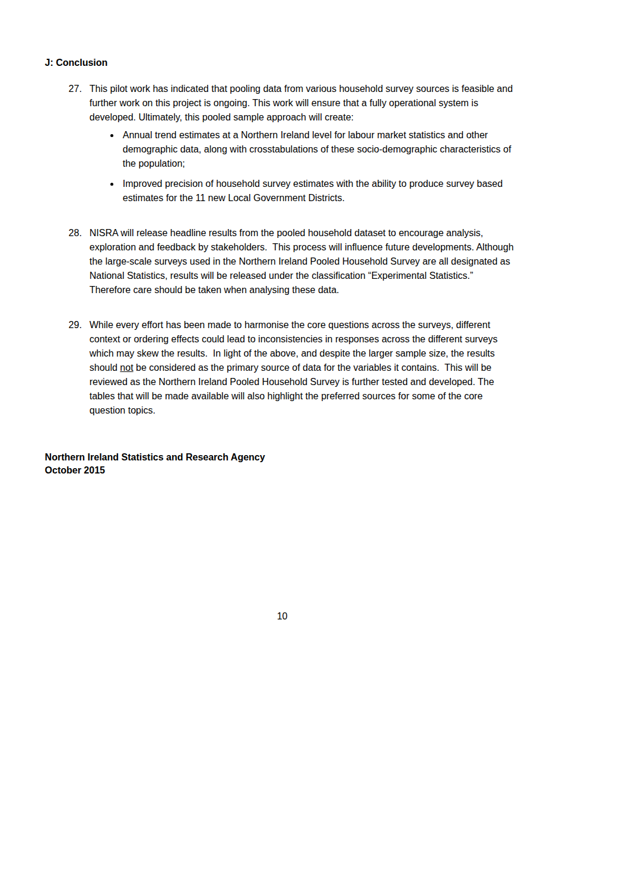J: Conclusion
This pilot work has indicated that pooling data from various household survey sources is feasible and further work on this project is ongoing. This work will ensure that a fully operational system is developed. Ultimately, this pooled sample approach will create:
Annual trend estimates at a Northern Ireland level for labour market statistics and other demographic data, along with crosstabulations of these socio-demographic characteristics of the population;
Improved precision of household survey estimates with the ability to produce survey based estimates for the 11 new Local Government Districts.
NISRA will release headline results from the pooled household dataset to encourage analysis, exploration and feedback by stakeholders. This process will influence future developments. Although the large-scale surveys used in the Northern Ireland Pooled Household Survey are all designated as National Statistics, results will be released under the classification “Experimental Statistics.” Therefore care should be taken when analysing these data.
While every effort has been made to harmonise the core questions across the surveys, different context or ordering effects could lead to inconsistencies in responses across the different surveys which may skew the results. In light of the above, and despite the larger sample size, the results should not be considered as the primary source of data for the variables it contains. This will be reviewed as the Northern Ireland Pooled Household Survey is further tested and developed. The tables that will be made available will also highlight the preferred sources for some of the core question topics.
Northern Ireland Statistics and Research Agency
October 2015
10